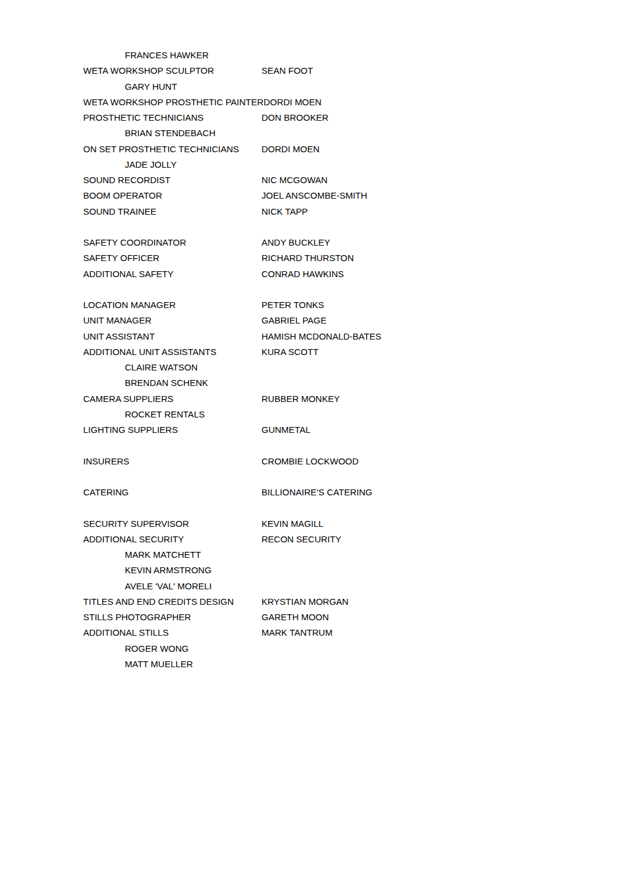FRANCES HAWKER
WETA WORKSHOP SCULPTOR SEAN FOOT
GARY HUNT
WETA WORKSHOP PROSTHETIC PAINTER DORDI MOEN
PROSTHETIC TECHNICIANS DON BROOKER
BRIAN STENDEBACH
ON SET PROSTHETIC TECHNICIANS DORDI MOEN
JADE JOLLY
SOUND RECORDIST NIC MCGOWAN
BOOM OPERATOR JOEL ANSCOMBE-SMITH
SOUND TRAINEE NICK TAPP
SAFETY COORDINATOR ANDY BUCKLEY
SAFETY OFFICER RICHARD THURSTON
ADDITIONAL SAFETY CONRAD HAWKINS
LOCATION MANAGER PETER TONKS
UNIT MANAGER GABRIEL PAGE
UNIT ASSISTANT HAMISH MCDONALD-BATES
ADDITIONAL UNIT ASSISTANTS KURA SCOTT
CLAIRE WATSON
BRENDAN SCHENK
CAMERA SUPPLIERS RUBBER MONKEY
ROCKET RENTALS
LIGHTING SUPPLIERS GUNMETAL
INSURERS CROMBIE LOCKWOOD
CATERING BILLIONAIRE’S CATERING
SECURITY SUPERVISOR KEVIN MAGILL
ADDITIONAL SECURITY RECON SECURITY
MARK MATCHETT
KEVIN ARMSTRONG
AVELE 'VAL' MORELI
TITLES AND END CREDITS DESIGN KRYSTIAN MORGAN
STILLS PHOTOGRAPHER GARETH MOON
ADDITIONAL STILLS MARK TANTRUM
ROGER WONG
MATT MUELLER